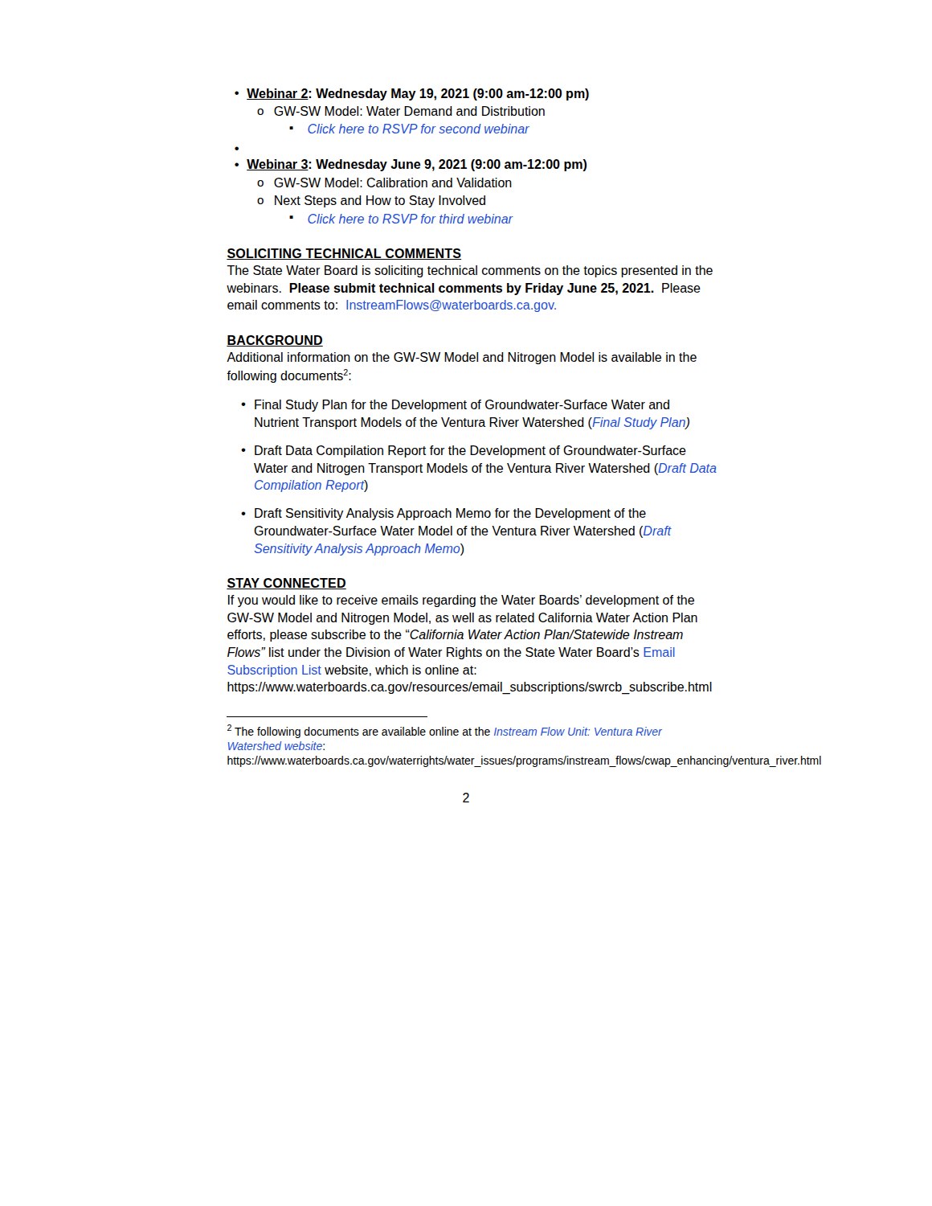Webinar 2: Wednesday May 19, 2021 (9:00 am-12:00 pm)
GW-SW Model: Water Demand and Distribution
Click here to RSVP for second webinar
Webinar 3: Wednesday June 9, 2021 (9:00 am-12:00 pm)
GW-SW Model: Calibration and Validation
Next Steps and How to Stay Involved
Click here to RSVP for third webinar
SOLICITING TECHNICAL COMMENTS
The State Water Board is soliciting technical comments on the topics presented in the webinars. Please submit technical comments by Friday June 25, 2021. Please email comments to: InstreamFlows@waterboards.ca.gov.
BACKGROUND
Additional information on the GW-SW Model and Nitrogen Model is available in the following documents2:
Final Study Plan for the Development of Groundwater-Surface Water and Nutrient Transport Models of the Ventura River Watershed (Final Study Plan)
Draft Data Compilation Report for the Development of Groundwater-Surface Water and Nitrogen Transport Models of the Ventura River Watershed (Draft Data Compilation Report)
Draft Sensitivity Analysis Approach Memo for the Development of the Groundwater-Surface Water Model of the Ventura River Watershed (Draft Sensitivity Analysis Approach Memo)
STAY CONNECTED
If you would like to receive emails regarding the Water Boards’ development of the GW-SW Model and Nitrogen Model, as well as related California Water Action Plan efforts, please subscribe to the “California Water Action Plan/Statewide Instream Flows” list under the Division of Water Rights on the State Water Board’s Email Subscription List website, which is online at:
https://www.waterboards.ca.gov/resources/email_subscriptions/swrcb_subscribe.html
2 The following documents are available online at the Instream Flow Unit: Ventura River Watershed website:
https://www.waterboards.ca.gov/waterrights/water_issues/programs/instream_flows/cwap_enhancing/ventura_river.html
2